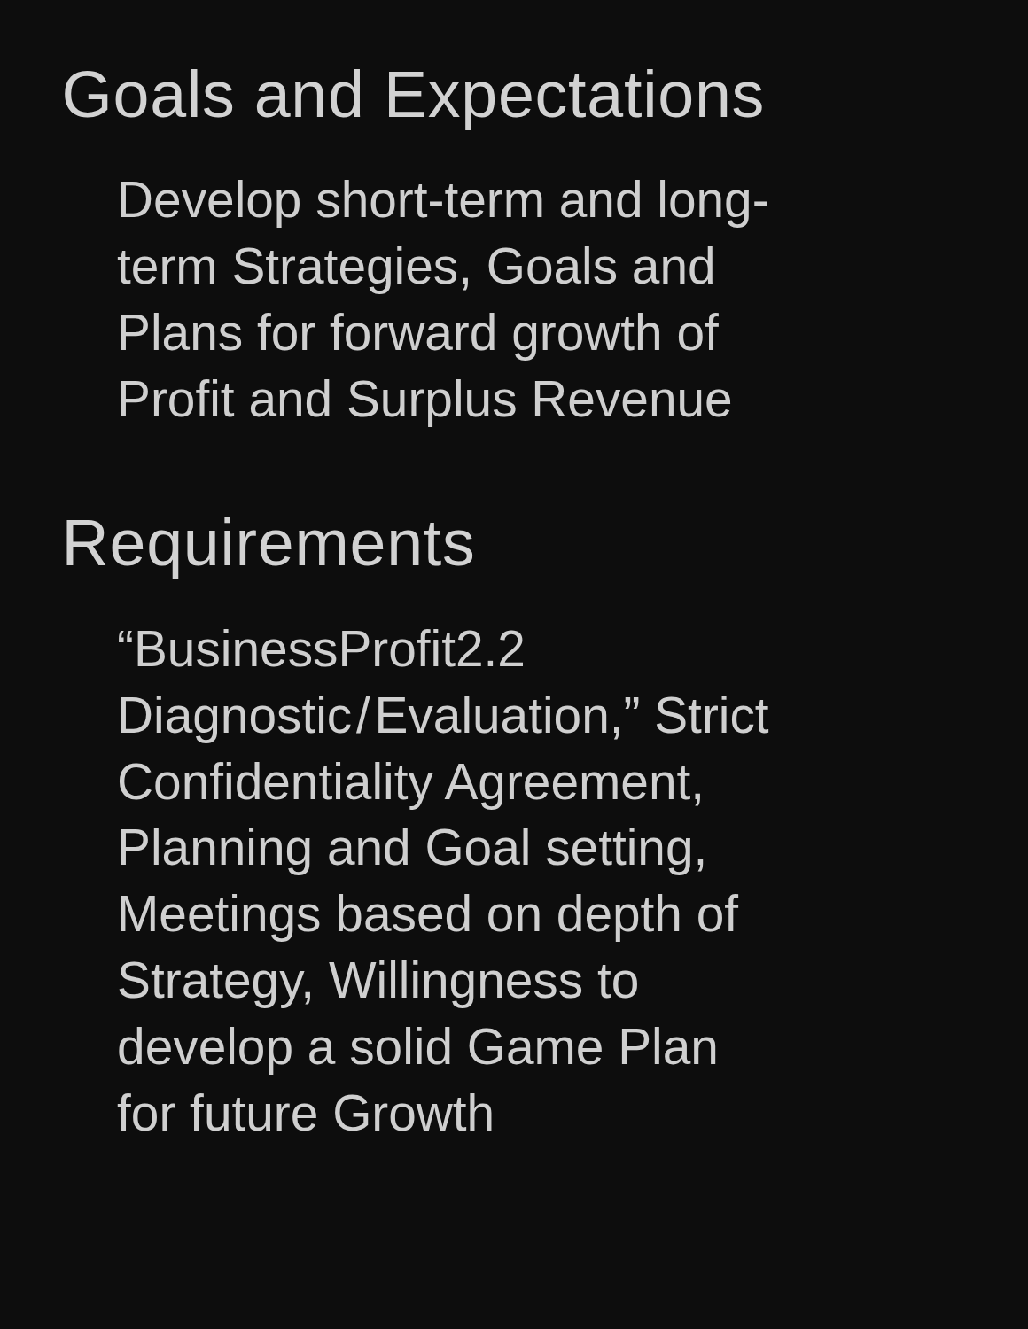Goals and Expectations
Develop short-term and long-term Strategies, Goals and Plans for forward growth of Profit and Surplus Revenue
Requirements
“BusinessProfit2.2 Diagnostic / Evaluation,” Strict Confidentiality Agreement, Planning and Goal setting, Meetings based on depth of Strategy, Willingness to develop a solid Game Plan for future Growth